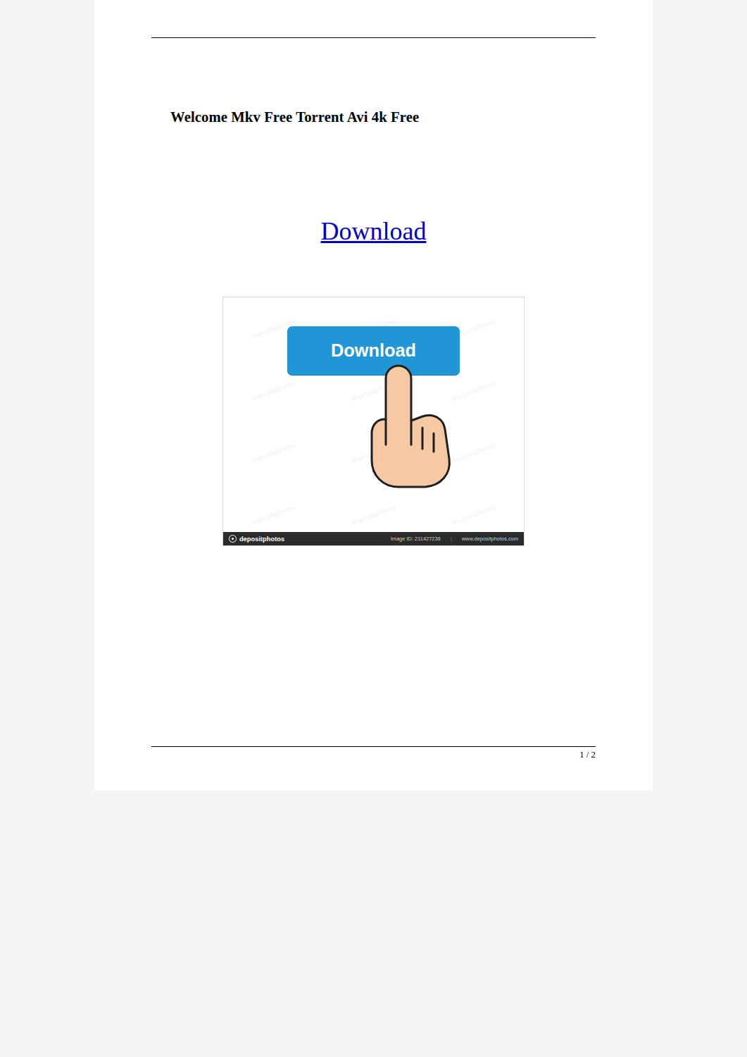Welcome Mkv Free Torrent Avi 4k Free
Download
depositphotos depositphotos depositphotos depositphotos depositphotos depositphotos depositphotos depositphotos depositphotos depositphotos depositphotos depositphotos
Download
depositphotos
Image ID: 211427236 | www.depositphotos.com
1 / 2